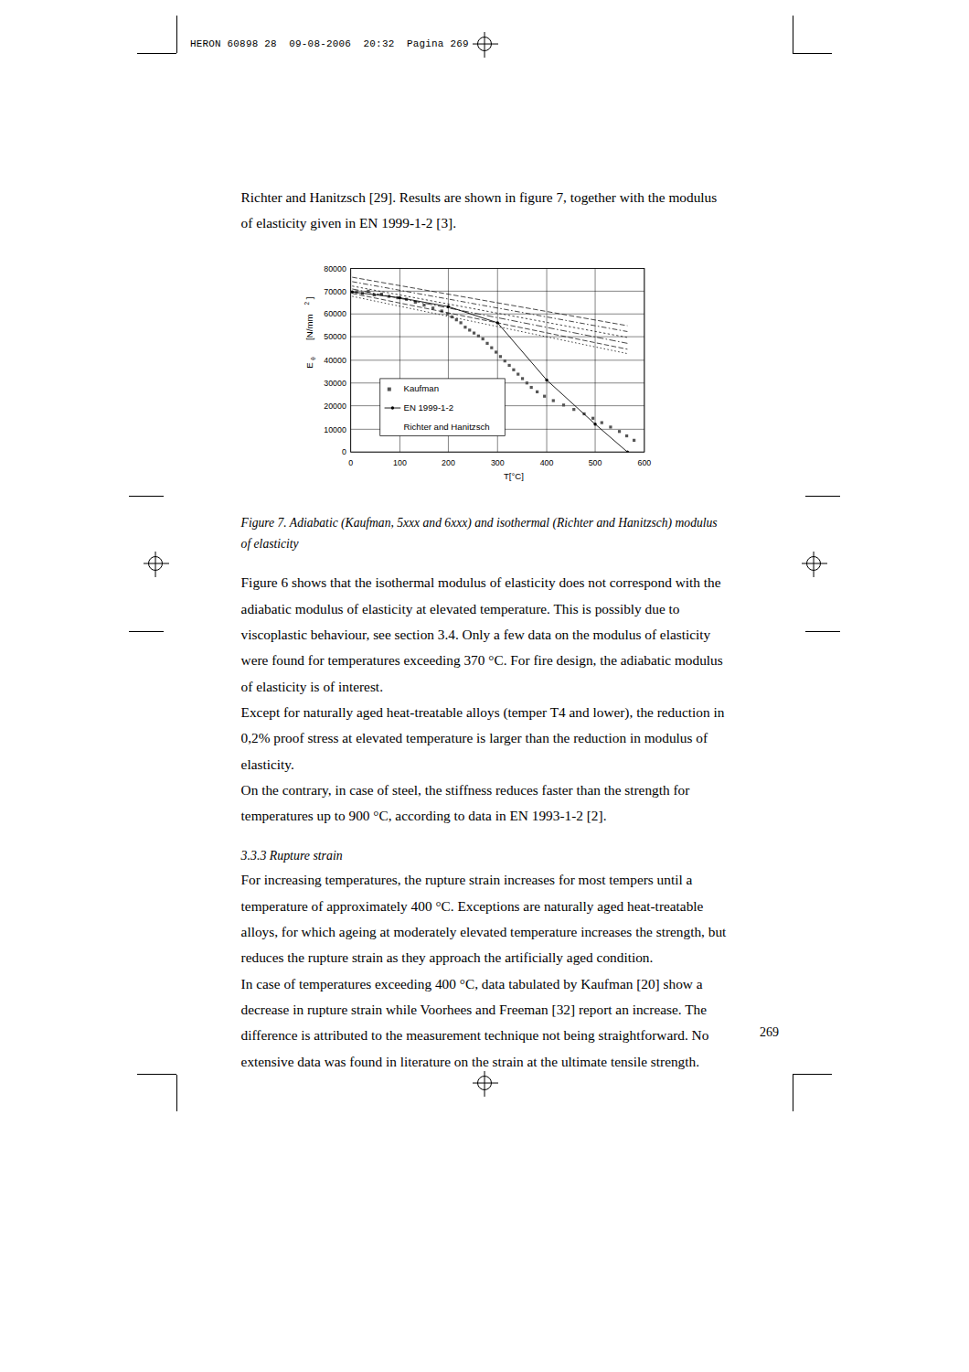HERON 60898 28 09-08-2006 20:32 Pagina 269
Richter and Hanitzsch [29]. Results are shown in figure 7, together with the modulus of elasticity given in EN 1999-1-2 [3].
80000 70000 60000 50000 40000 30000 20000 10000 0 0 100 200 300 400 500 600 T[°C] E θ [N/mm 2 ] Kaufman EN 1999-1-2 Richter and Hanitzsch
Figure 7. Adiabatic (Kaufman, 5xxx and 6xxx) and isothermal (Richter and Hanitzsch) modulus of elasticity
Figure 6 shows that the isothermal modulus of elasticity does not correspond with the adiabatic modulus of elasticity at elevated temperature. This is possibly due to viscoplastic behaviour, see section 3.4. Only a few data on the modulus of elasticity were found for temperatures exceeding 370 °C. For fire design, the adiabatic modulus of elasticity is of interest.
Except for naturally aged heat-treatable alloys (temper T4 and lower), the reduction in 0,2% proof stress at elevated temperature is larger than the reduction in modulus of elasticity.
On the contrary, in case of steel, the stiffness reduces faster than the strength for temperatures up to 900 °C, according to data in EN 1993-1-2 [2].
3.3.3 Rupture strain
For increasing temperatures, the rupture strain increases for most tempers until a temperature of approximately 400 °C. Exceptions are naturally aged heat-treatable alloys, for which ageing at moderately elevated temperature increases the strength, but reduces the rupture strain as they approach the artificially aged condition.
In case of temperatures exceeding 400 °C, data tabulated by Kaufman [20] show a decrease in rupture strain while Voorhees and Freeman [32] report an increase. The difference is attributed to the measurement technique not being straightforward. No extensive data was found in literature on the strain at the ultimate tensile strength.
269